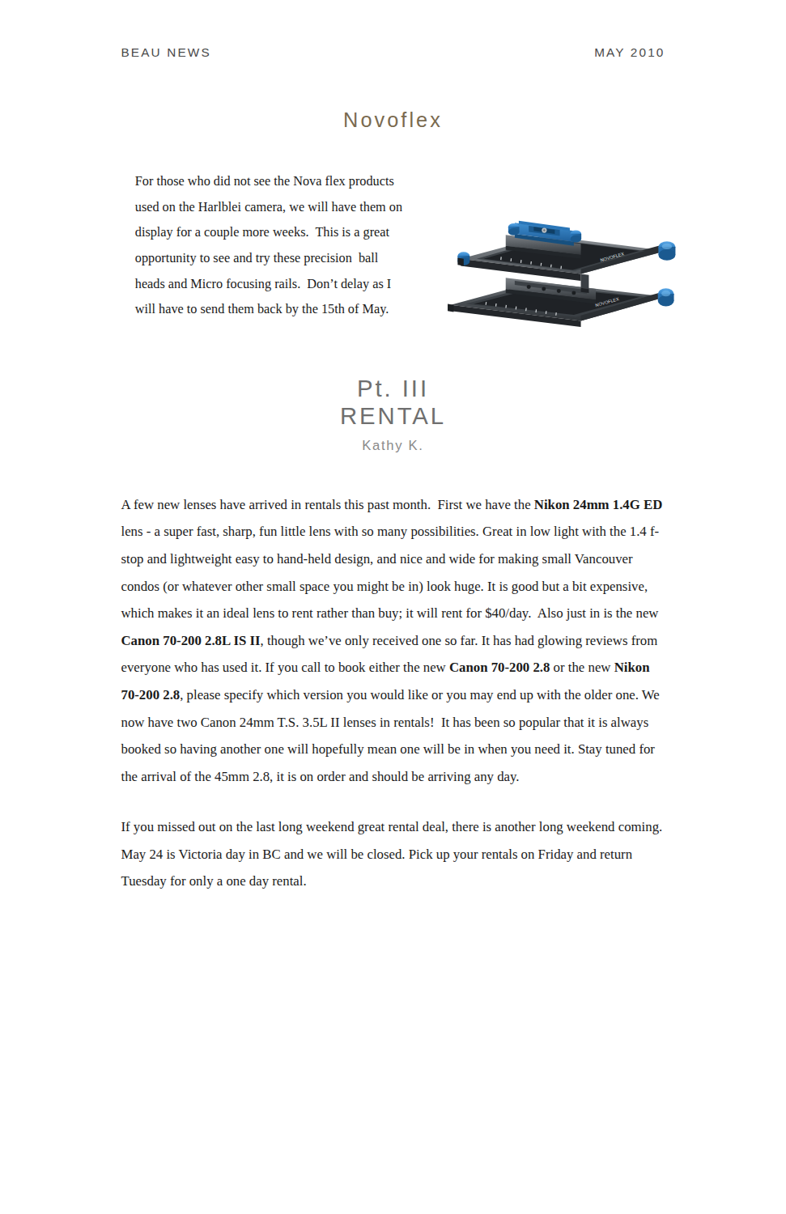Beau News
May 2010
Novoflex
For those who did not see the Nova flex products used on the Harlblei camera, we will have them on display for a couple more weeks. This is a great opportunity to see and try these precision ball heads and Micro focusing rails. Don’t delay as I will have to send them back by the 15th of May.
NOVOFLEX NOVOFLEX
Pt. III
RENTAL
Kathy K.
A few new lenses have arrived in rentals this past month. First we have the Nikon 24mm 1.4G ED lens - a super fast, sharp, fun little lens with so many possibilities. Great in low light with the 1.4 f-stop and lightweight easy to hand-held design, and nice and wide for making small Vancouver condos (or whatever other small space you might be in) look huge. It is good but a bit expensive, which makes it an ideal lens to rent rather than buy; it will rent for $40/day. Also just in is the new Canon 70-200 2.8L IS II, though we’ve only received one so far. It has had glowing reviews from everyone who has used it. If you call to book either the new Canon 70-200 2.8 or the new Nikon 70-200 2.8, please specify which version you would like or you may end up with the older one. We now have two Canon 24mm T.S. 3.5L II lenses in rentals! It has been so popular that it is always booked so having another one will hopefully mean one will be in when you need it. Stay tuned for the arrival of the 45mm 2.8, it is on order and should be arriving any day.
If you missed out on the last long weekend great rental deal, there is another long weekend coming. May 24 is Victoria day in BC and we will be closed. Pick up your rentals on Friday and return Tuesday for only a one day rental.